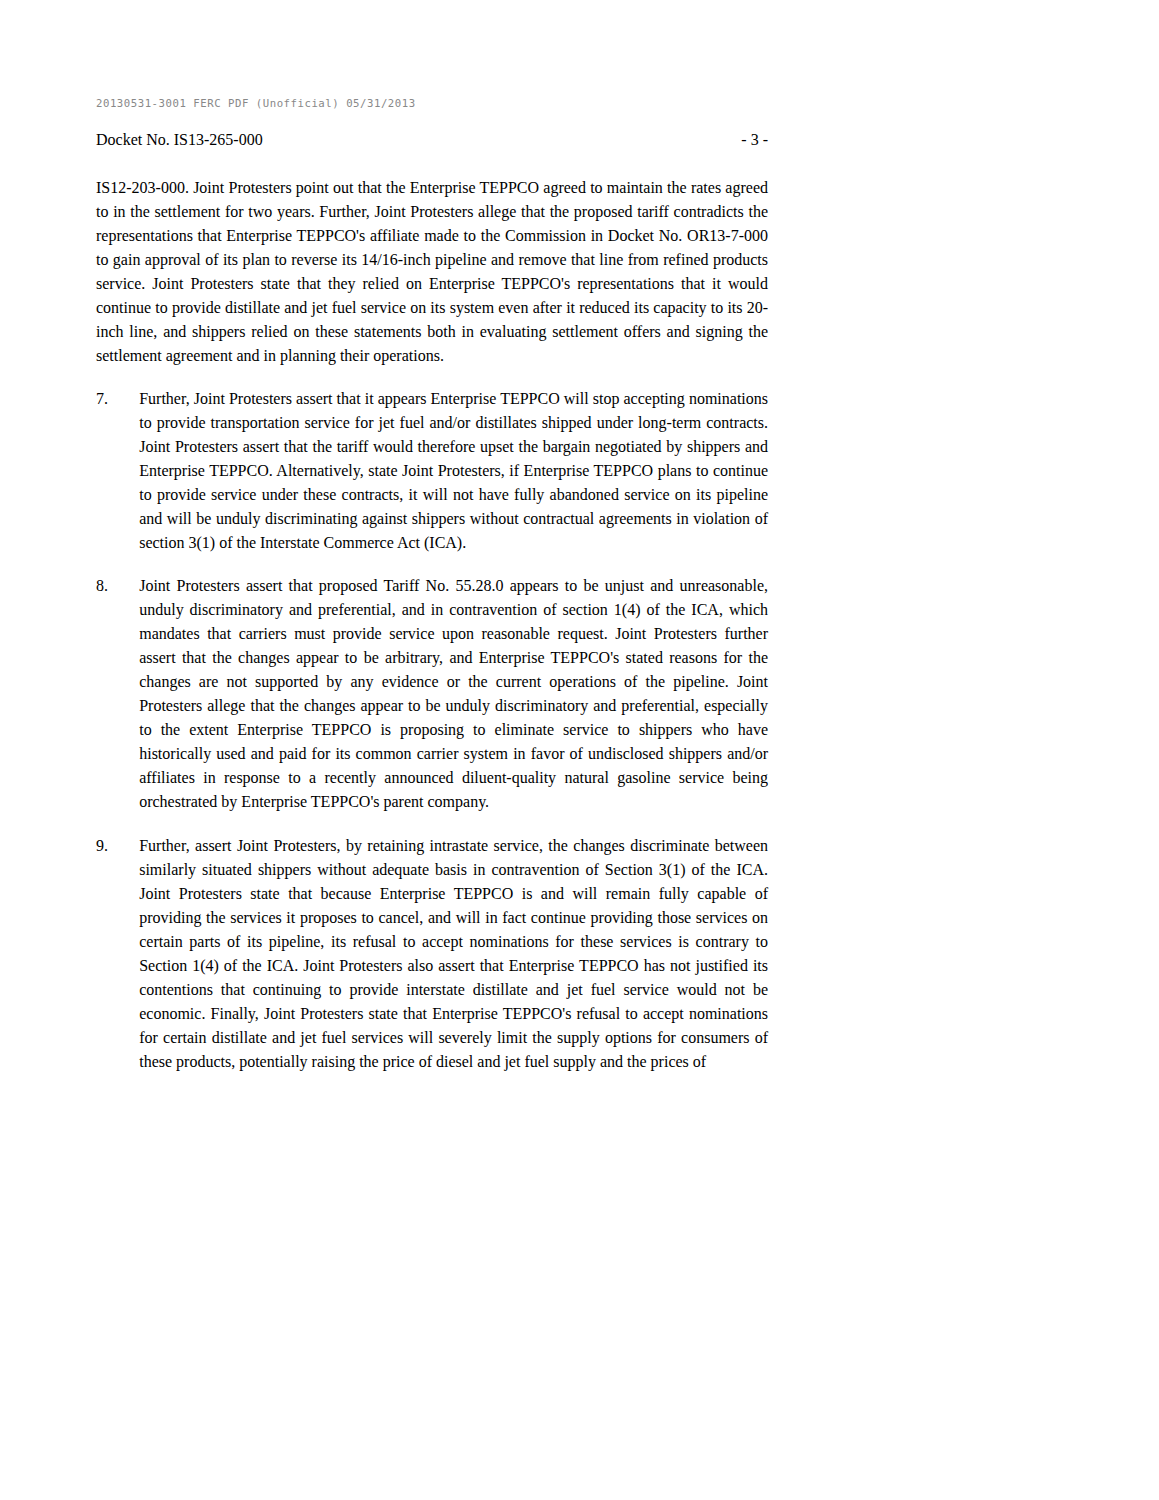20130531-3001 FERC PDF (Unofficial) 05/31/2013
Docket No. IS13-265-000 - 3 -
IS12-203-000. Joint Protesters point out that the Enterprise TEPPCO agreed to maintain the rates agreed to in the settlement for two years. Further, Joint Protesters allege that the proposed tariff contradicts the representations that Enterprise TEPPCO's affiliate made to the Commission in Docket No. OR13-7-000 to gain approval of its plan to reverse its 14/16-inch pipeline and remove that line from refined products service. Joint Protesters state that they relied on Enterprise TEPPCO's representations that it would continue to provide distillate and jet fuel service on its system even after it reduced its capacity to its 20-inch line, and shippers relied on these statements both in evaluating settlement offers and signing the settlement agreement and in planning their operations.
7. Further, Joint Protesters assert that it appears Enterprise TEPPCO will stop accepting nominations to provide transportation service for jet fuel and/or distillates shipped under long-term contracts. Joint Protesters assert that the tariff would therefore upset the bargain negotiated by shippers and Enterprise TEPPCO. Alternatively, state Joint Protesters, if Enterprise TEPPCO plans to continue to provide service under these contracts, it will not have fully abandoned service on its pipeline and will be unduly discriminating against shippers without contractual agreements in violation of section 3(1) of the Interstate Commerce Act (ICA).
8. Joint Protesters assert that proposed Tariff No. 55.28.0 appears to be unjust and unreasonable, unduly discriminatory and preferential, and in contravention of section 1(4) of the ICA, which mandates that carriers must provide service upon reasonable request. Joint Protesters further assert that the changes appear to be arbitrary, and Enterprise TEPPCO's stated reasons for the changes are not supported by any evidence or the current operations of the pipeline. Joint Protesters allege that the changes appear to be unduly discriminatory and preferential, especially to the extent Enterprise TEPPCO is proposing to eliminate service to shippers who have historically used and paid for its common carrier system in favor of undisclosed shippers and/or affiliates in response to a recently announced diluent-quality natural gasoline service being orchestrated by Enterprise TEPPCO's parent company.
9. Further, assert Joint Protesters, by retaining intrastate service, the changes discriminate between similarly situated shippers without adequate basis in contravention of Section 3(1) of the ICA. Joint Protesters state that because Enterprise TEPPCO is and will remain fully capable of providing the services it proposes to cancel, and will in fact continue providing those services on certain parts of its pipeline, its refusal to accept nominations for these services is contrary to Section 1(4) of the ICA. Joint Protesters also assert that Enterprise TEPPCO has not justified its contentions that continuing to provide interstate distillate and jet fuel service would not be economic. Finally, Joint Protesters state that Enterprise TEPPCO's refusal to accept nominations for certain distillate and jet fuel services will severely limit the supply options for consumers of these products, potentially raising the price of diesel and jet fuel supply and the prices of